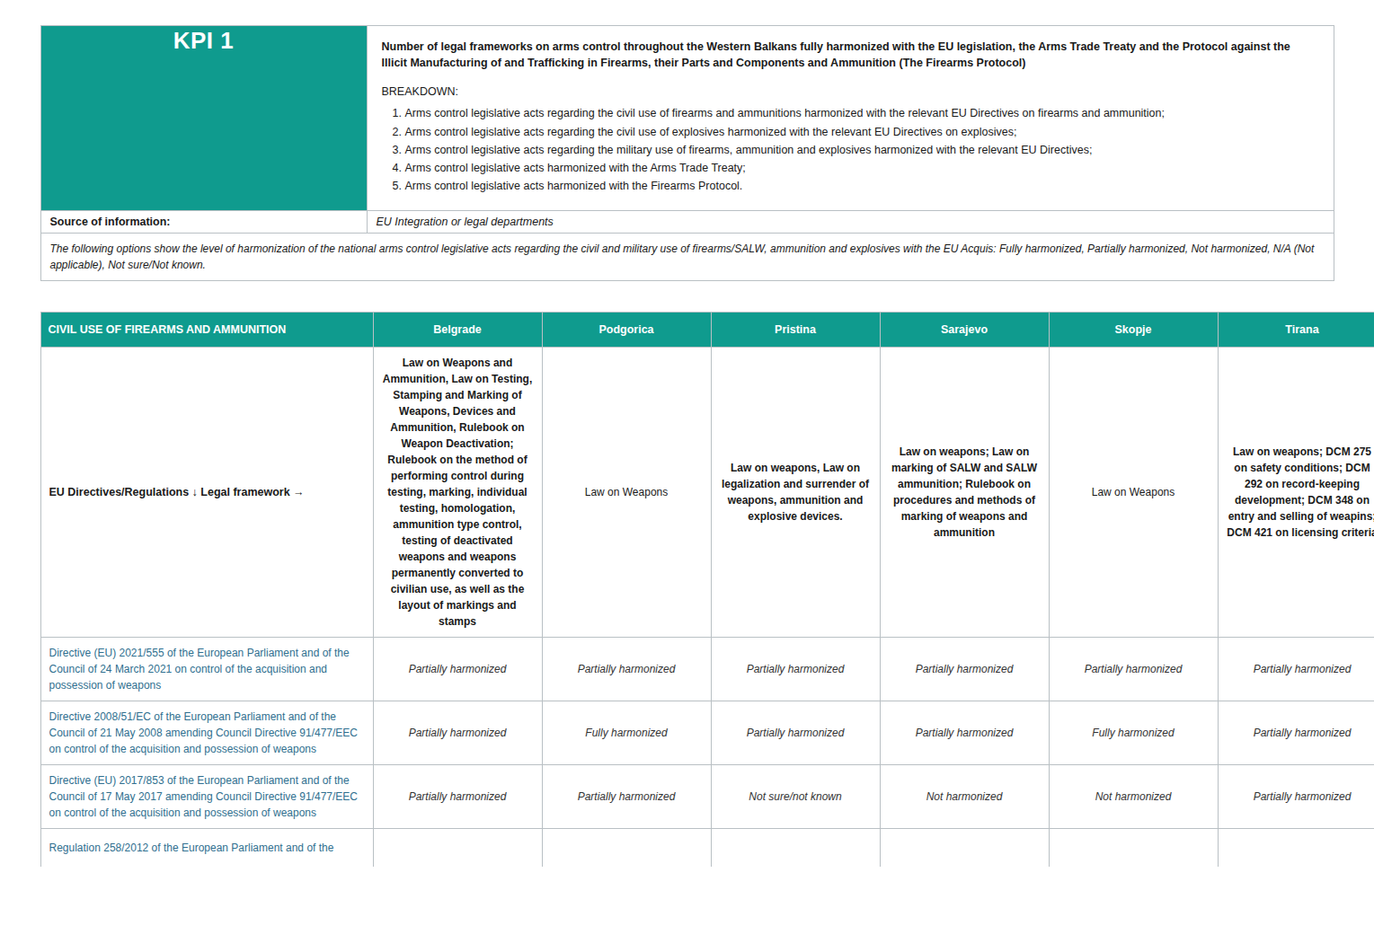| KPI 1 | Number of legal frameworks on arms control throughout the Western Balkans fully harmonized with the EU legislation, the Arms Trade Treaty and the Protocol against the Illicit Manufacturing of and Trafficking in Firearms, their Parts and Components and Ammunition (The Firearms Protocol) BREAKDOWN: Arms control legislative acts regarding the civil use of firearms and ammunitions harmonized with the relevant EU Directives on firearms and ammunition; Arms control legislative acts regarding the civil use of explosives harmonized with the relevant EU Directives on explosives; Arms control legislative acts regarding the military use of firearms, ammunition and explosives harmonized with the relevant EU Directives; Arms control legislative acts harmonized with the Arms Trade Treaty; Arms control legislative acts harmonized with the Firearms Protocol. |
| Source of information: | EU Integration or legal departments |
| The following options show the level of harmonization of the national arms control legislative acts regarding the civil and military use of firearms/SALW, ammunition and explosives with the EU Acquis: Fully harmonized, Partially harmonized, Not harmonized, N/A (Not applicable), Not sure/Not known. |
| CIVIL USE OF FIREARMS AND AMMUNITION | Belgrade | Podgorica | Pristina | Sarajevo | Skopje | Tirana |
| --- | --- | --- | --- | --- | --- | --- |
| EU Directives/Regulations ↓ Legal framework → | Law on Weapons and Ammunition, Law on Testing, Stamping and Marking of Weapons, Devices and Ammunition, Rulebook on Weapon Deactivation; Rulebook on the method of performing control during testing, marking, individual testing, homologation, ammunition type control, testing of deactivated weapons and weapons permanently converted to civilian use, as well as the layout of markings and stamps | Law on Weapons | Law on weapons, Law on legalization and surrender of weapons, ammunition and explosive devices. | Law on weapons; Law on marking of SALW and SALW ammunition; Rulebook on procedures and methods of marking of weapons and ammunition | Law on Weapons | Law on weapons; DCM 275 on safety conditions; DCM 292 on record-keeping development; DCM 348 on entry and selling of weapins; DCM 421 on licensing criteria |
| Directive (EU) 2021/555 of the European Parliament and of the Council of 24 March 2021 on control of the acquisition and possession of weapons | Partially harmonized | Partially harmonized | Partially harmonized | Partially harmonized | Partially harmonized | Partially harmonized |
| Directive 2008/51/EC of the European Parliament and of the Council of 21 May 2008 amending Council Directive 91/477/EEC on control of the acquisition and possession of weapons | Partially harmonized | Fully harmonized | Partially harmonized | Partially harmonized | Fully harmonized | Partially harmonized |
| Directive (EU) 2017/853 of the European Parliament and of the Council of 17 May 2017 amending Council Directive 91/477/EEC on control of the acquisition and possession of weapons | Partially harmonized | Partially harmonized | Not sure/not known | Not harmonized | Not harmonized | Partially harmonized |
| Regulation 258/2012 of the European Parliament and of the | | | | | | |